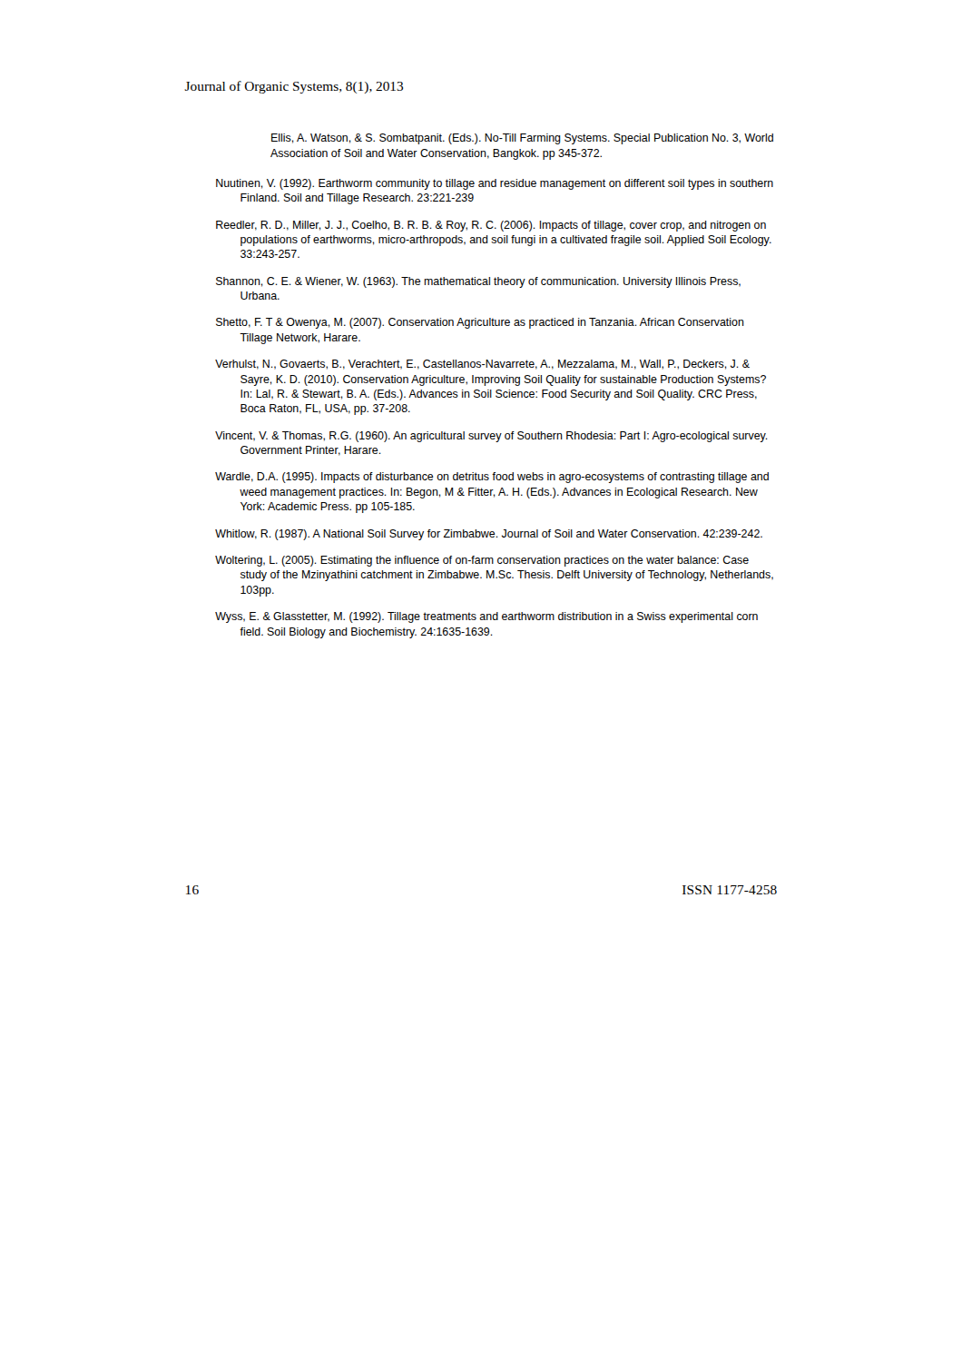Journal of Organic Systems, 8(1), 2013
Ellis, A. Watson, & S. Sombatpanit. (Eds.). No-Till Farming Systems. Special Publication No. 3, World Association of Soil and Water Conservation, Bangkok. pp 345-372.
Nuutinen, V. (1992). Earthworm community to tillage and residue management on different soil types in southern Finland. Soil and Tillage Research. 23:221-239
Reedler, R. D., Miller, J. J., Coelho, B. R. B. & Roy, R. C. (2006). Impacts of tillage, cover crop, and nitrogen on populations of earthworms, micro-arthropods, and soil fungi in a cultivated fragile soil. Applied Soil Ecology. 33:243-257.
Shannon, C. E. & Wiener, W. (1963). The mathematical theory of communication. University Illinois Press, Urbana.
Shetto, F. T & Owenya, M. (2007). Conservation Agriculture as practiced in Tanzania. African Conservation Tillage Network, Harare.
Verhulst, N., Govaerts, B., Verachtert, E., Castellanos-Navarrete, A., Mezzalama, M., Wall, P., Deckers, J. & Sayre, K. D. (2010). Conservation Agriculture, Improving Soil Quality for sustainable Production Systems? In: Lal, R. & Stewart, B. A. (Eds.). Advances in Soil Science: Food Security and Soil Quality. CRC Press, Boca Raton, FL, USA, pp. 37-208.
Vincent, V. & Thomas, R.G. (1960). An agricultural survey of Southern Rhodesia: Part I: Agro-ecological survey. Government Printer, Harare.
Wardle, D.A. (1995). Impacts of disturbance on detritus food webs in agro-ecosystems of contrasting tillage and weed management practices. In: Begon, M & Fitter, A. H. (Eds.). Advances in Ecological Research. New York: Academic Press. pp 105-185.
Whitlow, R. (1987). A National Soil Survey for Zimbabwe. Journal of Soil and Water Conservation. 42:239-242.
Woltering, L. (2005). Estimating the influence of on-farm conservation practices on the water balance: Case study of the Mzinyathini catchment in Zimbabwe. M.Sc. Thesis. Delft University of Technology, Netherlands, 103pp.
Wyss, E. & Glasstetter, M. (1992). Tillage treatments and earthworm distribution in a Swiss experimental corn field. Soil Biology and Biochemistry. 24:1635-1639.
16
ISSN 1177-4258